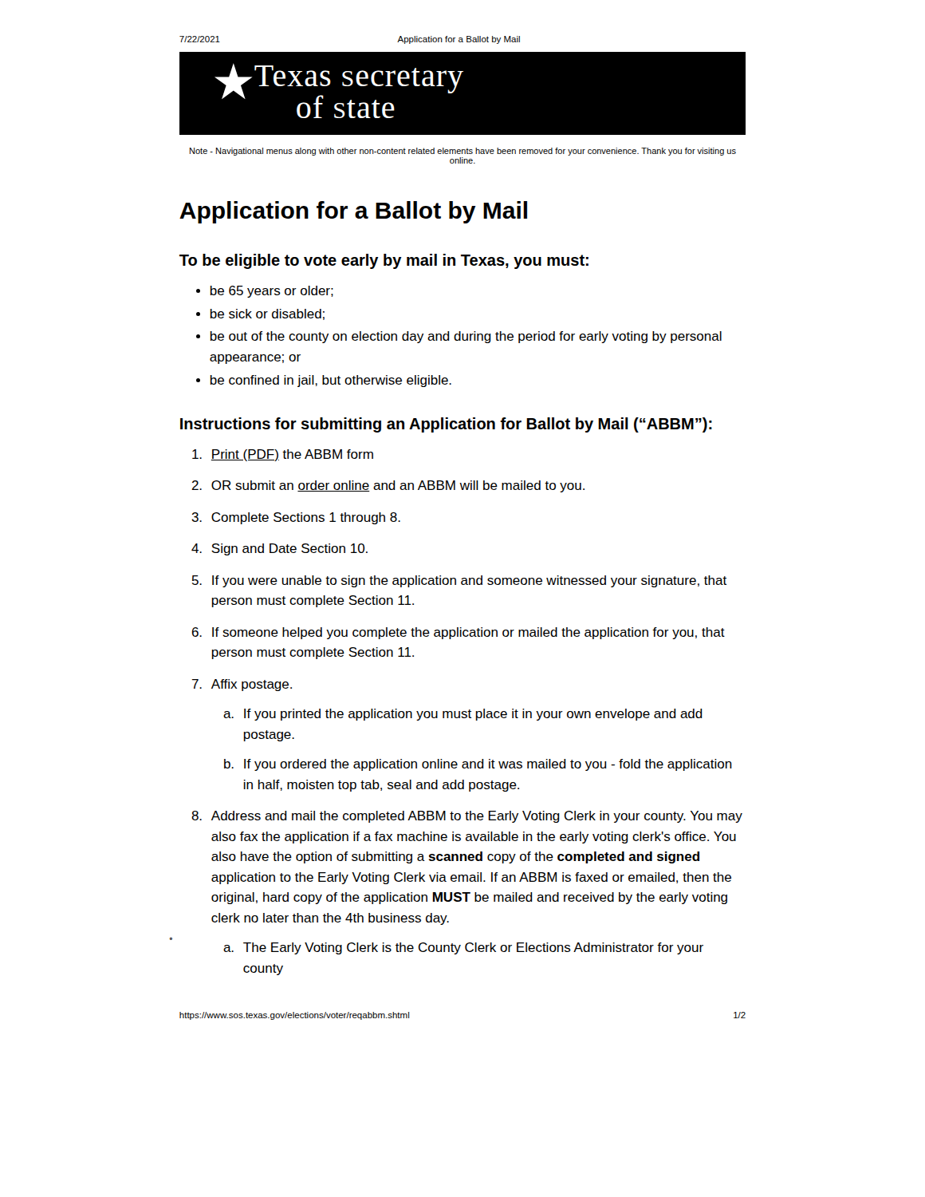7/22/2021 Application for a Ballot by Mail
★
Texas Secretary
of State
Note - Navigational menus along with other non-content related elements have been removed for your convenience. Thank you for visiting us online.
Application for a Ballot by Mail
To be eligible to vote early by mail in Texas, you must:
be 65 years or older;
be sick or disabled;
be out of the county on election day and during the period for early voting by personal appearance; or
be confined in jail, but otherwise eligible.
Instructions for submitting an Application for Ballot by Mail (“ABBM”):
Print (PDF) the ABBM form
OR submit an order online and an ABBM will be mailed to you.
Complete Sections 1 through 8.
Sign and Date Section 10.
If you were unable to sign the application and someone witnessed your signature, that person must complete Section 11.
If someone helped you complete the application or mailed the application for you, that person must complete Section 11.
Affix postage.
If you printed the application you must place it in your own envelope and add postage.
If you ordered the application online and it was mailed to you - fold the application in half, moisten top tab, seal and add postage.
Address and mail the completed ABBM to the Early Voting Clerk in your county. You may also fax the application if a fax machine is available in the early voting clerk's office. You also have the option of submitting a scanned copy of the completed and signed application to the Early Voting Clerk via email. If an ABBM is faxed or emailed, then the original, hard copy of the application MUST be mailed and received by the early voting clerk no later than the 4th business day.
The Early Voting Clerk is the County Clerk or Elections Administrator for your county
•
https://www.sos.texas.gov/elections/voter/reqabbm.shtml 1/2